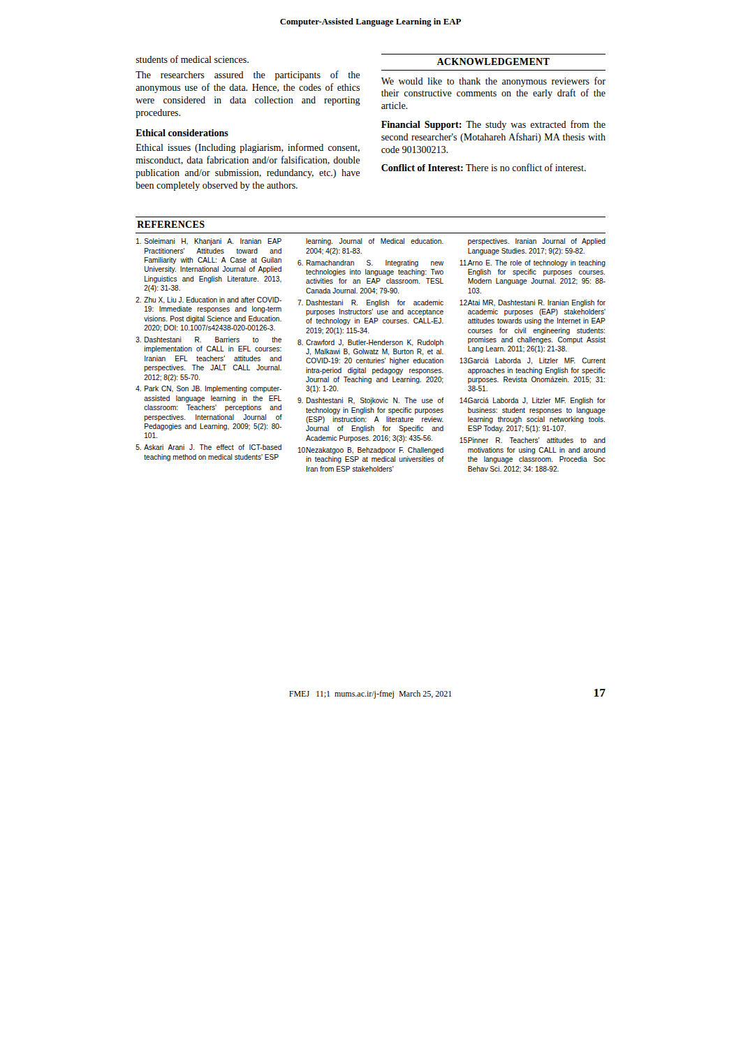Computer-Assisted Language Learning in EAP
students of medical sciences.
The researchers assured the participants of the anonymous use of the data. Hence, the codes of ethics were considered in data collection and reporting procedures.
Ethical considerations
Ethical issues (Including plagiarism, informed consent, misconduct, data fabrication and/or falsification, double publication and/or submission, redundancy, etc.) have been completely observed by the authors.
ACKNOWLEDGEMENT
We would like to thank the anonymous reviewers for their constructive comments on the early draft of the article.
Financial Support: The study was extracted from the second researcher's (Motahareh Afshari) MA thesis with code 901300213.
Conflict of Interest: There is no conflict of interest.
REFERENCES
1. Soleimani H, Khanjani A. Iranian EAP Practitioners' Attitudes toward and Familiarity with CALL: A Case at Guilan University. International Journal of Applied Linguistics and English Literature. 2013, 2(4): 31-38.
2. Zhu X, Liu J. Education in and after COVID-19: Immediate responses and long-term visions. Post digital Science and Education. 2020; DOI: 10.1007/s42438-020-00126-3.
3. Dashtestani R. Barriers to the implementation of CALL in EFL courses: Iranian EFL teachers' attitudes and perspectives. The JALT CALL Journal. 2012; 8(2): 55-70.
4. Park CN, Son JB. Implementing computer-assisted language learning in the EFL classroom: Teachers' perceptions and perspectives. International Journal of Pedagogies and Learning, 2009; 5(2): 80-101.
5. Askari Arani J. The effect of ICT-based teaching method on medical students' ESP
learning. Journal of Medical education. 2004; 4(2): 81-83.
6. Ramachandran S. Integrating new technologies into language teaching: Two activities for an EAP classroom. TESL Canada Journal. 2004; 79-90.
7. Dashtestani R. English for academic purposes Instructors' use and acceptance of technology in EAP courses. CALL-EJ. 2019; 20(1): 115-34.
8. Crawford J, Butler-Henderson K, Rudolph J, Malkawi B, Golwatz M, Burton R, et al. COVID-19: 20 centuries' higher education intra-period digital pedagogy responses. Journal of Teaching and Learning. 2020; 3(1): 1-20.
9. Dashtestani R, Stojkovic N. The use of technology in English for specific purposes (ESP) instruction: A literature review. Journal of English for Specific and Academic Purposes. 2016; 3(3): 435-56.
10. Nezakatgoo B, Behzadpoor F. Challenged in teaching ESP at medical universities of Iran from ESP stakeholders'
perspectives. Iranian Journal of Applied Language Studies. 2017; 9(2): 59-82.
11. Arno E. The role of technology in teaching English for specific purposes courses. Modern Language Journal. 2012; 95: 88-103.
12. Atai MR, Dashtestani R. Iranian English for academic purposes (EAP) stakeholders' attitudes towards using the Internet in EAP courses for civil engineering students: promises and challenges. Comput Assist Lang Learn. 2011; 26(1): 21-38.
13. Garciá Laborda J, Litzler MF. Current approaches in teaching English for specific purposes. Revista Onomázein. 2015; 31: 38-51.
14. Garciá Laborda J, Litzler MF. English for business: student responses to language learning through social networking tools. ESP Today. 2017; 5(1): 91-107.
15. Pinner R. Teachers' attitudes to and motivations for using CALL in and around the language classroom. Procedia Soc Behav Sci. 2012; 34: 188-92.
FMEJ 11;1 mums.ac.ir/j-fmej March 25, 2021
17